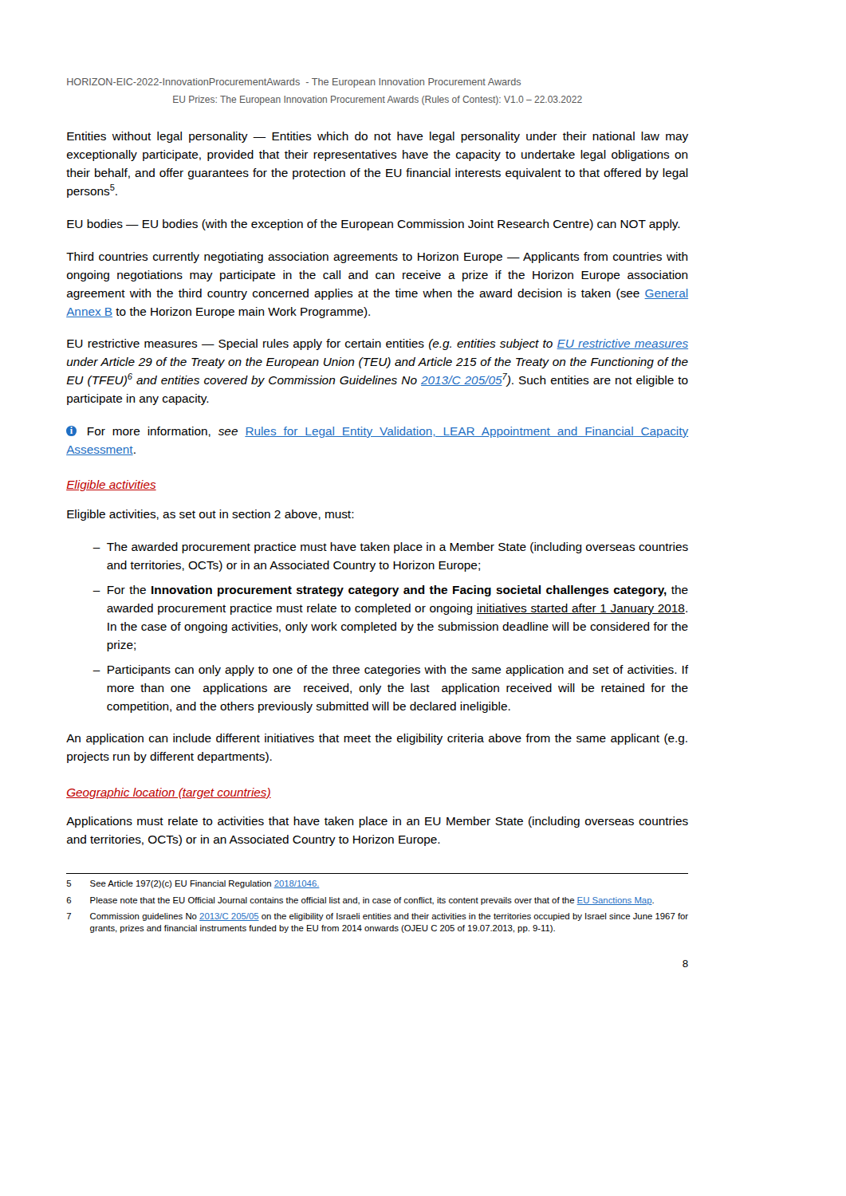HORIZON-EIC-2022-InnovationProcurementAwards - The European Innovation Procurement Awards
EU Prizes: The European Innovation Procurement Awards (Rules of Contest): V1.0 – 22.03.2022
Entities without legal personality — Entities which do not have legal personality under their national law may exceptionally participate, provided that their representatives have the capacity to undertake legal obligations on their behalf, and offer guarantees for the protection of the EU financial interests equivalent to that offered by legal persons5.
EU bodies — EU bodies (with the exception of the European Commission Joint Research Centre) can NOT apply.
Third countries currently negotiating association agreements to Horizon Europe — Applicants from countries with ongoing negotiations may participate in the call and can receive a prize if the Horizon Europe association agreement with the third country concerned applies at the time when the award decision is taken (see General Annex B to the Horizon Europe main Work Programme).
EU restrictive measures — Special rules apply for certain entities (e.g. entities subject to EU restrictive measures under Article 29 of the Treaty on the European Union (TEU) and Article 215 of the Treaty on the Functioning of the EU (TFEU)6 and entities covered by Commission Guidelines No 2013/C 205/057). Such entities are not eligible to participate in any capacity.
i For more information, see Rules for Legal Entity Validation, LEAR Appointment and Financial Capacity Assessment.
Eligible activities
Eligible activities, as set out in section 2 above, must:
The awarded procurement practice must have taken place in a Member State (including overseas countries and territories, OCTs) or in an Associated Country to Horizon Europe;
For the Innovation procurement strategy category and the Facing societal challenges category, the awarded procurement practice must relate to completed or ongoing initiatives started after 1 January 2018. In the case of ongoing activities, only work completed by the submission deadline will be considered for the prize;
Participants can only apply to one of the three categories with the same application and set of activities. If more than one applications are received, only the last application received will be retained for the competition, and the others previously submitted will be declared ineligible.
An application can include different initiatives that meet the eligibility criteria above from the same applicant (e.g. projects run by different departments).
Geographic location (target countries)
Applications must relate to activities that have taken place in an EU Member State (including overseas countries and territories, OCTs) or in an Associated Country to Horizon Europe.
| 5 | See Article 197(2)(c) EU Financial Regulation 2018/1046. |
| 6 | Please note that the EU Official Journal contains the official list and, in case of conflict, its content prevails over that of the EU Sanctions Map . |
| 7 | Commission guidelines No 2013/C 205/05 on the eligibility of Israeli entities and their activities in the territories occupied by Israel since June 1967 for grants, prizes and financial instruments funded by the EU from 2014 onwards (OJEU C 205 of 19.07.2013, pp. 9-11). |
8